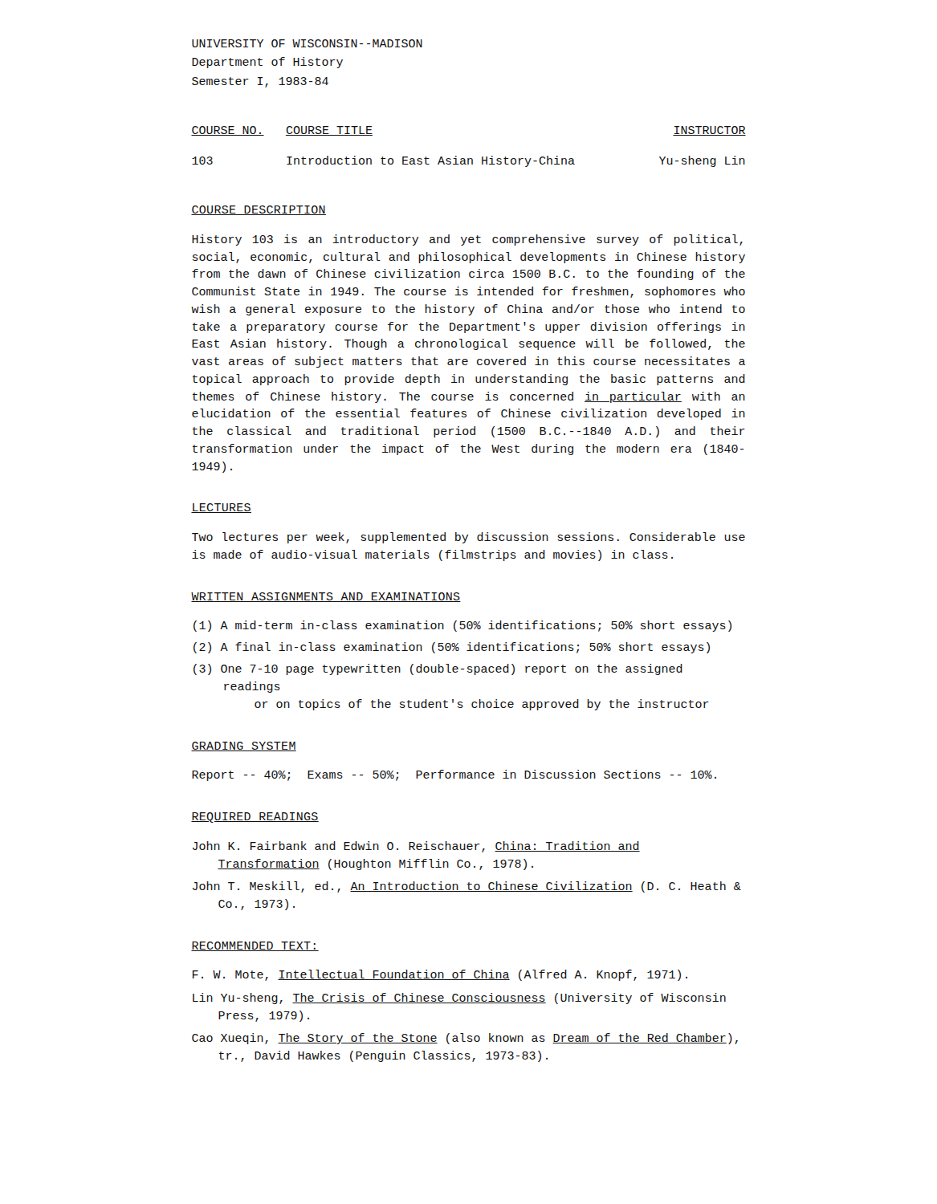UNIVERSITY OF WISCONSIN--MADISON
Department of History
Semester I, 1983-84
| COURSE NO. | COURSE TITLE | INSTRUCTOR |
| --- | --- | --- |
| 103 | Introduction to East Asian History-China | Yu-sheng Lin |
COURSE DESCRIPTION
History 103 is an introductory and yet comprehensive survey of political, social, economic, cultural and philosophical developments in Chinese history from the dawn of Chinese civilization circa 1500 B.C. to the founding of the Communist State in 1949. The course is intended for freshmen, sophomores who wish a general exposure to the history of China and/or those who intend to take a preparatory course for the Department's upper division offerings in East Asian history. Though a chronological sequence will be followed, the vast areas of subject matters that are covered in this course necessitates a topical approach to provide depth in understanding the basic patterns and themes of Chinese history. The course is concerned in particular with an elucidation of the essential features of Chinese civilization developed in the classical and traditional period (1500 B.C.--1840 A.D.) and their transformation under the impact of the West during the modern era (1840-1949).
LECTURES
Two lectures per week, supplemented by discussion sessions. Considerable use is made of audio-visual materials (filmstrips and movies) in class.
WRITTEN ASSIGNMENTS AND EXAMINATIONS
(1) A mid-term in-class examination (50% identifications; 50% short essays)
(2) A final in-class examination (50% identifications; 50% short essays)
(3) One 7-10 page typewritten (double-spaced) report on the assigned readings or on topics of the student's choice approved by the instructor
GRADING SYSTEM
Report -- 40%; Exams -- 50%; Performance in Discussion Sections -- 10%.
REQUIRED READINGS
John K. Fairbank and Edwin O. Reischauer, China: Tradition and Transformation (Houghton Mifflin Co., 1978).
John T. Meskill, ed., An Introduction to Chinese Civilization (D. C. Heath & Co., 1973).
RECOMMENDED TEXT:
F. W. Mote, Intellectual Foundation of China (Alfred A. Knopf, 1971).
Lin Yu-sheng, The Crisis of Chinese Consciousness (University of Wisconsin Press, 1979).
Cao Xueqin, The Story of the Stone (also known as Dream of the Red Chamber), tr., David Hawkes (Penguin Classics, 1973-83).